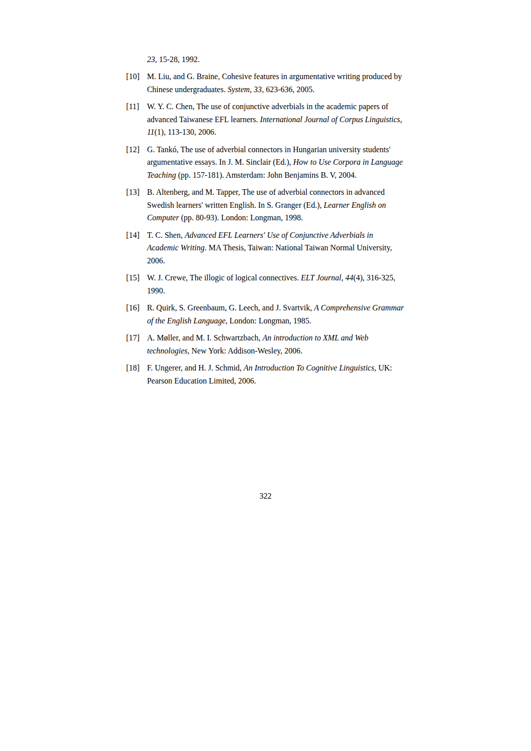23, 15-28, 1992.
[10] M. Liu, and G. Braine, Cohesive features in argumentative writing produced by Chinese undergraduates. System, 33, 623-636, 2005.
[11] W. Y. C. Chen, The use of conjunctive adverbials in the academic papers of advanced Taiwanese EFL learners. International Journal of Corpus Linguistics, 11(1), 113-130, 2006.
[12] G. Tankó, The use of adverbial connectors in Hungarian university students' argumentative essays. In J. M. Sinclair (Ed.), How to Use Corpora in Language Teaching (pp. 157-181). Amsterdam: John Benjamins B. V, 2004.
[13] B. Altenberg, and M. Tapper, The use of adverbial connectors in advanced Swedish learners' written English. In S. Granger (Ed.), Learner English on Computer (pp. 80-93). London: Longman, 1998.
[14] T. C. Shen, Advanced EFL Learners' Use of Conjunctive Adverbials in Academic Writing. MA Thesis, Taiwan: National Taiwan Normal University, 2006.
[15] W. J. Crewe, The illogic of logical connectives. ELT Journal, 44(4), 316-325, 1990.
[16] R. Quirk, S. Greenbaum, G. Leech, and J. Svartvik, A Comprehensive Grammar of the English Language, London: Longman, 1985.
[17] A. Møller, and M. I. Schwartzbach, An introduction to XML and Web technologies, New York: Addison-Wesley, 2006.
[18] F. Ungerer, and H. J. Schmid, An Introduction To Cognitive Linguistics, UK: Pearson Education Limited, 2006.
322